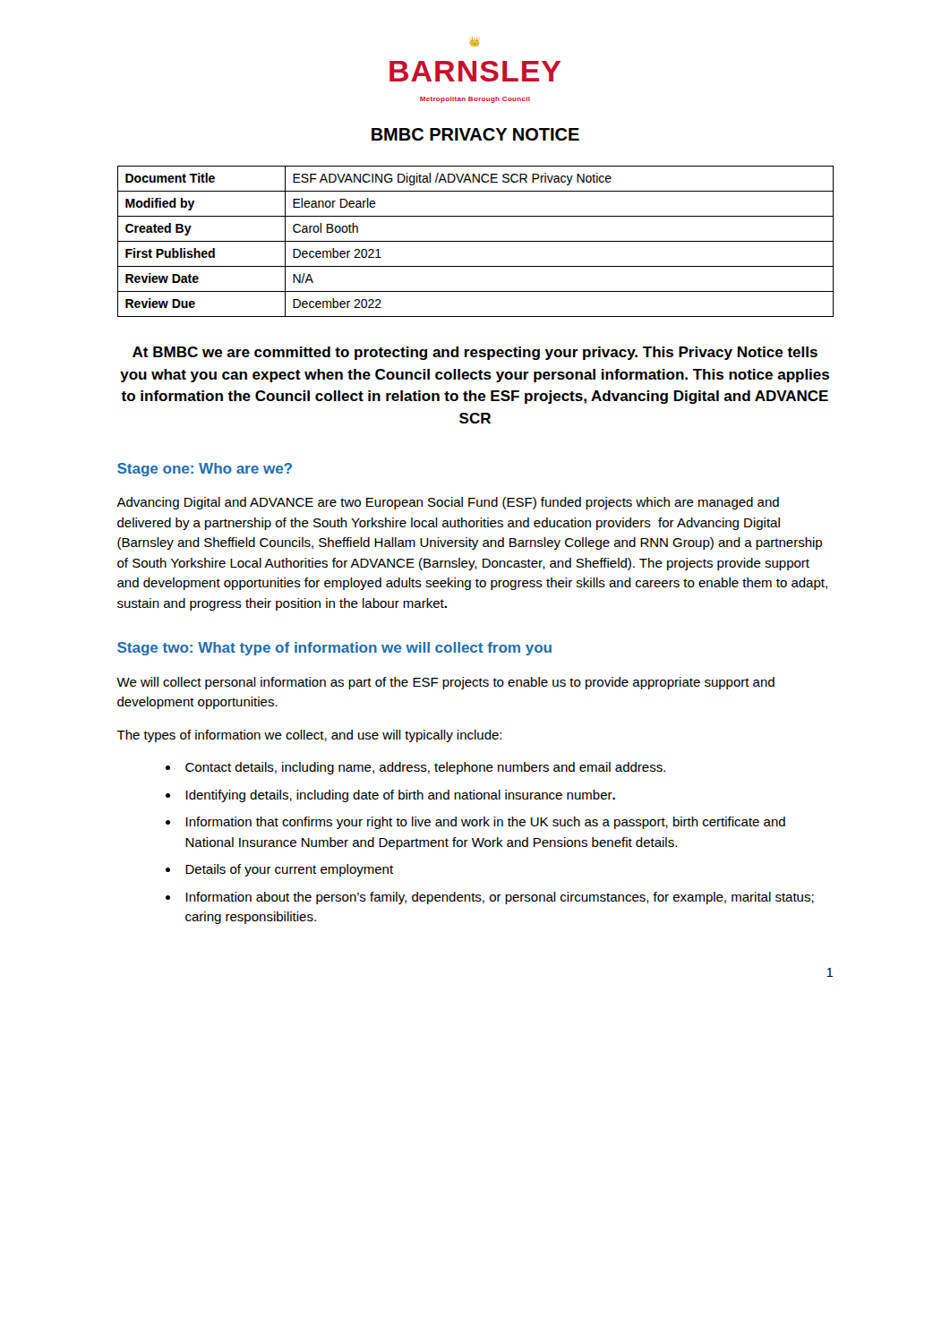👑
BARNSLEY
Metropolitan Borough Council
BMBC PRIVACY NOTICE
| Document Title | ESF ADVANCING Digital /ADVANCE SCR Privacy Notice |
| Modified by | Eleanor Dearle |
| Created By | Carol Booth |
| First Published | December 2021 |
| Review Date | N/A |
| Review Due | December 2022 |
At BMBC we are committed to protecting and respecting your privacy. This Privacy Notice tells you what you can expect when the Council collects your personal information. This notice applies to information the Council collect in relation to the ESF projects, Advancing Digital and ADVANCE SCR
Stage one: Who are we?
Advancing Digital and ADVANCE are two European Social Fund (ESF) funded projects which are managed and delivered by a partnership of the South Yorkshire local authorities and education providers for Advancing Digital (Barnsley and Sheffield Councils, Sheffield Hallam University and Barnsley College and RNN Group) and a partnership of South Yorkshire Local Authorities for ADVANCE (Barnsley, Doncaster, and Sheffield). The projects provide support and development opportunities for employed adults seeking to progress their skills and careers to enable them to adapt, sustain and progress their position in the labour market.
Stage two: What type of information we will collect from you
We will collect personal information as part of the ESF projects to enable us to provide appropriate support and development opportunities.
The types of information we collect, and use will typically include:
Contact details, including name, address, telephone numbers and email address.
Identifying details, including date of birth and national insurance number.
Information that confirms your right to live and work in the UK such as a passport, birth certificate and National Insurance Number and Department for Work and Pensions benefit details.
Details of your current employment
Information about the person’s family, dependents, or personal circumstances, for example, marital status; caring responsibilities.
1